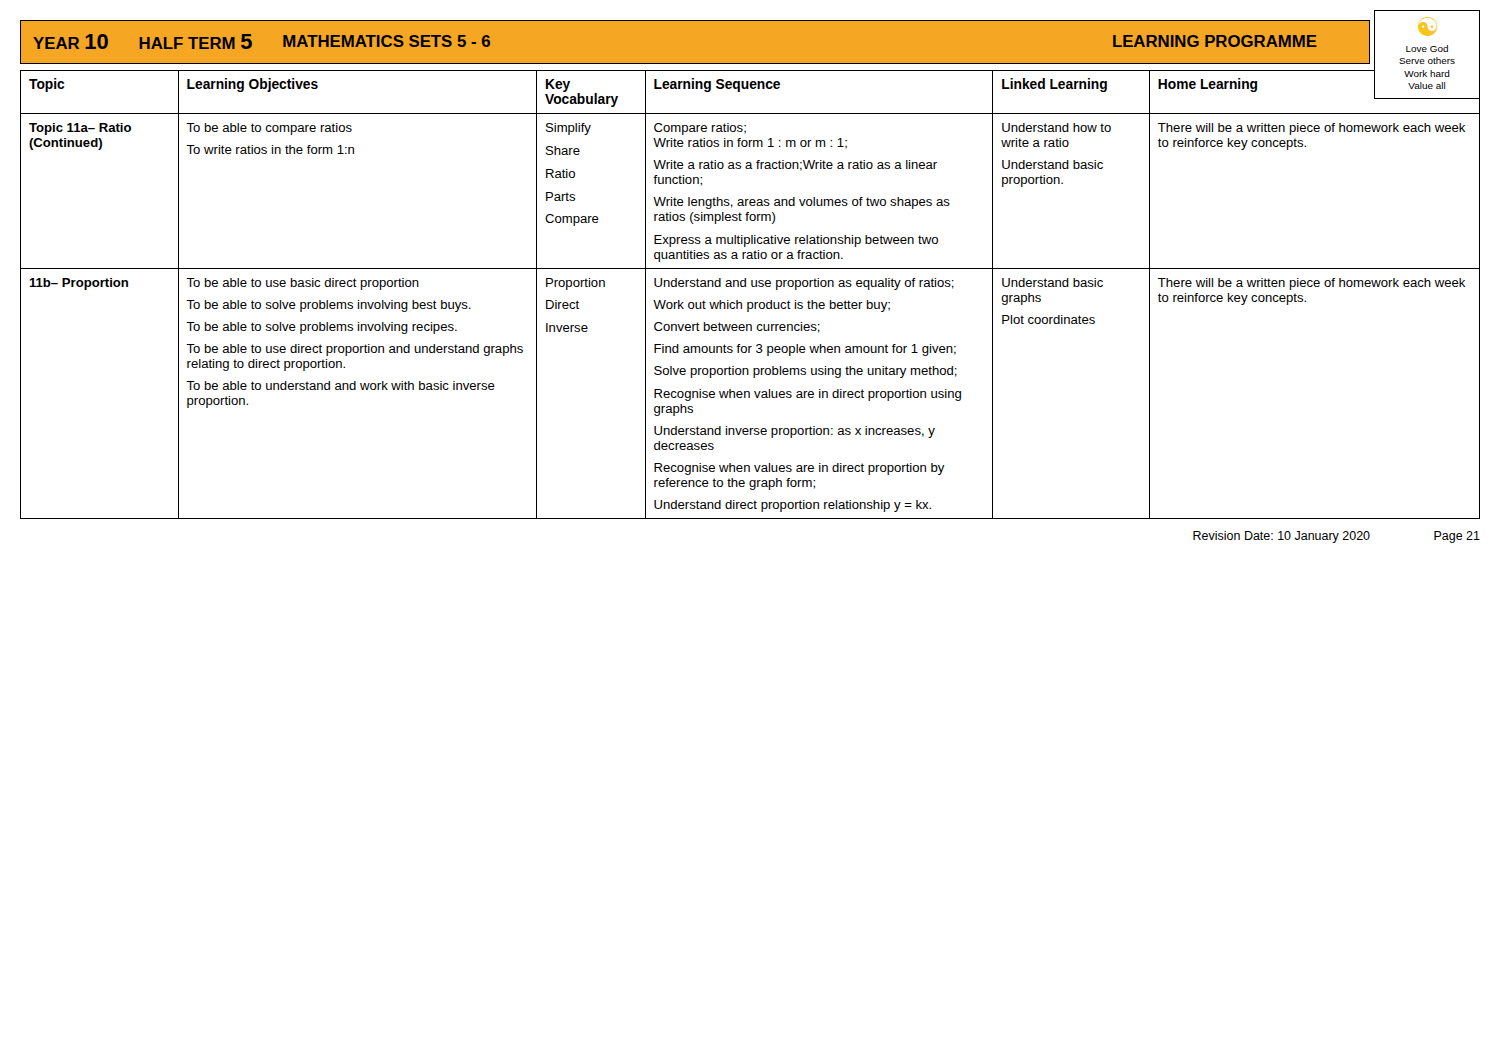☯ Love God
Serve others
Work hard
Value all
YEAR 10 HALF TERM 5 MATHEMATICS SETS 5 - 6 LEARNING PROGRAMME
| Topic | Learning Objectives | Key Vocabulary | Learning Sequence | Linked Learning | Home Learning |
| --- | --- | --- | --- | --- | --- |
| Topic 11a– Ratio (Continued) | To be able to compare ratios To write ratios in the form 1:n | Simplify Share Ratio Parts Compare | Compare ratios; Write ratios in form 1 : m or m : 1; Write a ratio as a fraction;Write a ratio as a linear function; Write lengths, areas and volumes of two shapes as ratios (simplest form) Express a multiplicative relationship between two quantities as a ratio or a fraction. | Understand how to write a ratio Understand basic proportion. | There will be a written piece of homework each week to reinforce key concepts. |
| 11b– Proportion | To be able to use basic direct proportion To be able to solve problems involving best buys. To be able to solve problems involving recipes. To be able to use direct proportion and understand graphs relating to direct proportion. To be able to understand and work with basic inverse proportion. | Proportion Direct Inverse | Understand and use proportion as equality of ratios; Work out which product is the better buy; Convert between currencies; Find amounts for 3 people when amount for 1 given; Solve proportion problems using the unitary method; Recognise when values are in direct proportion using graphs Understand inverse proportion: as x increases, y decreases Recognise when values are in direct proportion by reference to the graph form; Understand direct proportion relationship y = kx. | Understand basic graphs Plot coordinates | There will be a written piece of homework each week to reinforce key concepts. |
Revision Date: 10 January 2020 Page 21